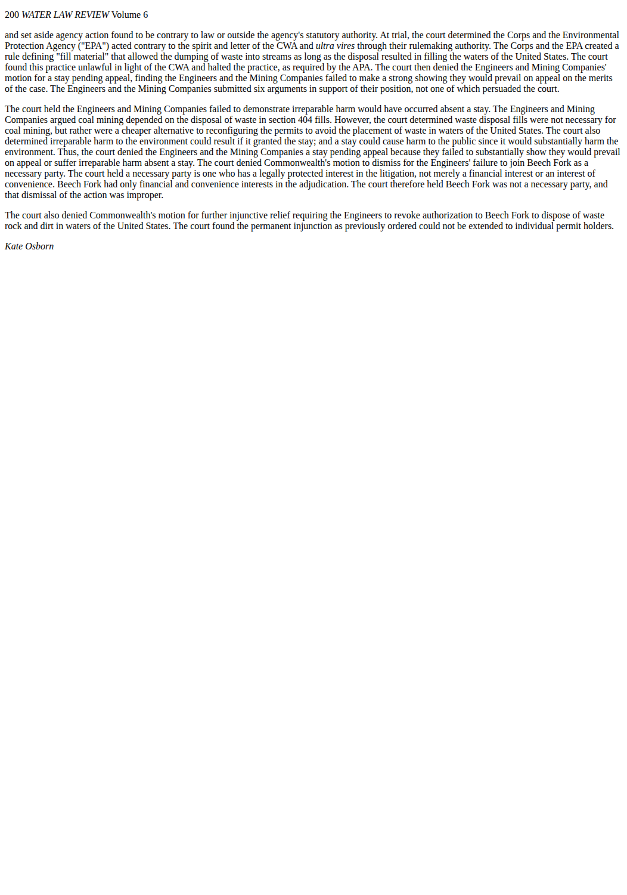200 WATER LAW REVIEW Volume 6
and set aside agency action found to be contrary to law or outside the agency's statutory authority. At trial, the court determined the Corps and the Environmental Protection Agency ("EPA") acted contrary to the spirit and letter of the CWA and ultra vires through their rulemaking authority. The Corps and the EPA created a rule defining "fill material" that allowed the dumping of waste into streams as long as the disposal resulted in filling the waters of the United States. The court found this practice unlawful in light of the CWA and halted the practice, as required by the APA. The court then denied the Engineers and Mining Companies' motion for a stay pending appeal, finding the Engineers and the Mining Companies failed to make a strong showing they would prevail on appeal on the merits of the case. The Engineers and the Mining Companies submitted six arguments in support of their position, not one of which persuaded the court.
The court held the Engineers and Mining Companies failed to demonstrate irreparable harm would have occurred absent a stay. The Engineers and Mining Companies argued coal mining depended on the disposal of waste in section 404 fills. However, the court determined waste disposal fills were not necessary for coal mining, but rather were a cheaper alternative to reconfiguring the permits to avoid the placement of waste in waters of the United States. The court also determined irreparable harm to the environment could result if it granted the stay; and a stay could cause harm to the public since it would substantially harm the environment. Thus, the court denied the Engineers and the Mining Companies a stay pending appeal because they failed to substantially show they would prevail on appeal or suffer irreparable harm absent a stay. The court denied Commonwealth's motion to dismiss for the Engineers' failure to join Beech Fork as a necessary party. The court held a necessary party is one who has a legally protected interest in the litigation, not merely a financial interest or an interest of convenience. Beech Fork had only financial and convenience interests in the adjudication. The court therefore held Beech Fork was not a necessary party, and that dismissal of the action was improper.
The court also denied Commonwealth's motion for further injunctive relief requiring the Engineers to revoke authorization to Beech Fork to dispose of waste rock and dirt in waters of the United States. The court found the permanent injunction as previously ordered could not be extended to individual permit holders.
Kate Osborn